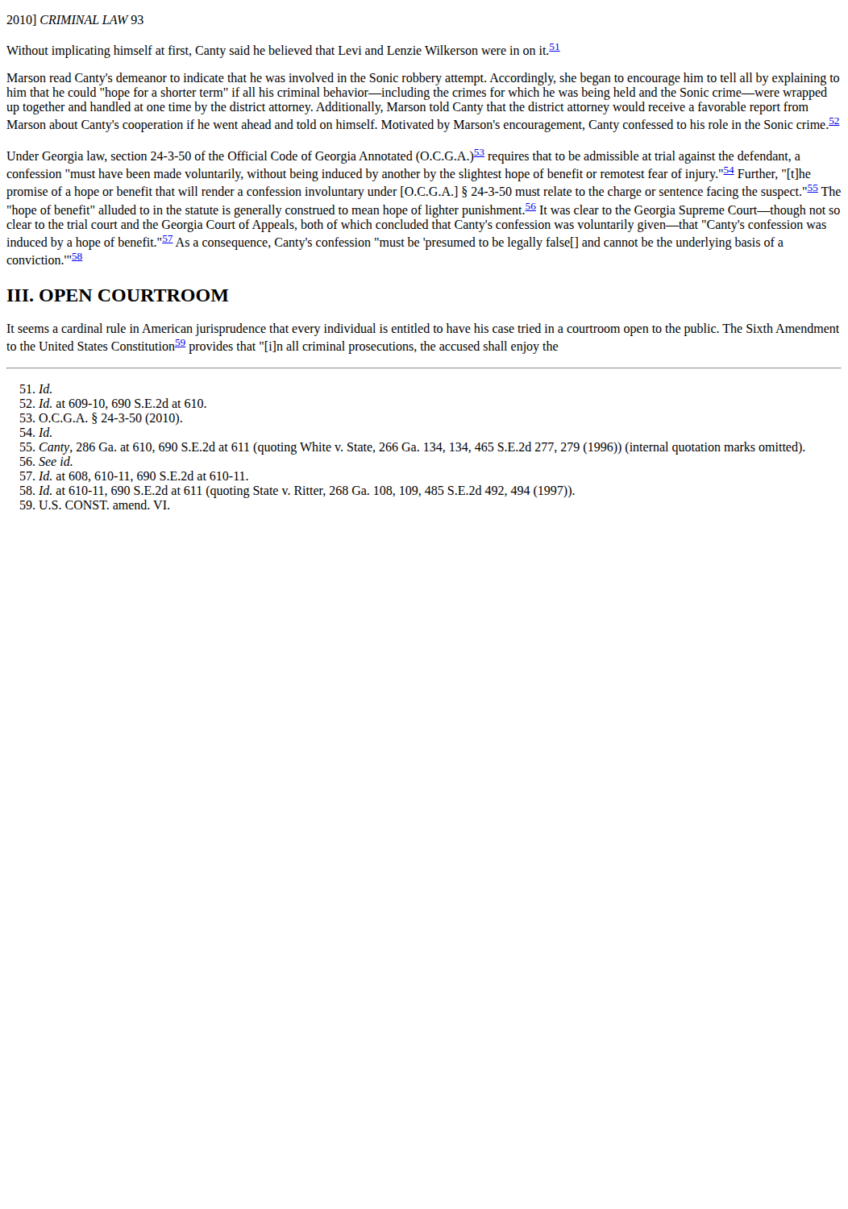2010] CRIMINAL LAW 93
Without implicating himself at first, Canty said he believed that Levi and Lenzie Wilkerson were in on it.51
Marson read Canty's demeanor to indicate that he was involved in the Sonic robbery attempt. Accordingly, she began to encourage him to tell all by explaining to him that he could "hope for a shorter term" if all his criminal behavior—including the crimes for which he was being held and the Sonic crime—were wrapped up together and handled at one time by the district attorney. Additionally, Marson told Canty that the district attorney would receive a favorable report from Marson about Canty's cooperation if he went ahead and told on himself. Motivated by Marson's encouragement, Canty confessed to his role in the Sonic crime.52
Under Georgia law, section 24-3-50 of the Official Code of Georgia Annotated (O.C.G.A.)53 requires that to be admissible at trial against the defendant, a confession "must have been made voluntarily, without being induced by another by the slightest hope of benefit or remotest fear of injury."54 Further, "[t]he promise of a hope or benefit that will render a confession involuntary under [O.C.G.A.] § 24-3-50 must relate to the charge or sentence facing the suspect."55 The "hope of benefit" alluded to in the statute is generally construed to mean hope of lighter punishment.56 It was clear to the Georgia Supreme Court—though not so clear to the trial court and the Georgia Court of Appeals, both of which concluded that Canty's confession was voluntarily given—that "Canty's confession was induced by a hope of benefit."57 As a consequence, Canty's confession "must be 'presumed to be legally false[] and cannot be the underlying basis of a conviction.'"58
III. OPEN COURTROOM
It seems a cardinal rule in American jurisprudence that every individual is entitled to have his case tried in a courtroom open to the public. The Sixth Amendment to the United States Constitution59 provides that "[i]n all criminal prosecutions, the accused shall enjoy the
Id.
Id. at 609-10, 690 S.E.2d at 610.
O.C.G.A. § 24-3-50 (2010).
Id.
Canty, 286 Ga. at 610, 690 S.E.2d at 611 (quoting White v. State, 266 Ga. 134, 134, 465 S.E.2d 277, 279 (1996)) (internal quotation marks omitted).
See id.
Id. at 608, 610-11, 690 S.E.2d at 610-11.
Id. at 610-11, 690 S.E.2d at 611 (quoting State v. Ritter, 268 Ga. 108, 109, 485 S.E.2d 492, 494 (1997)).
U.S. CONST. amend. VI.